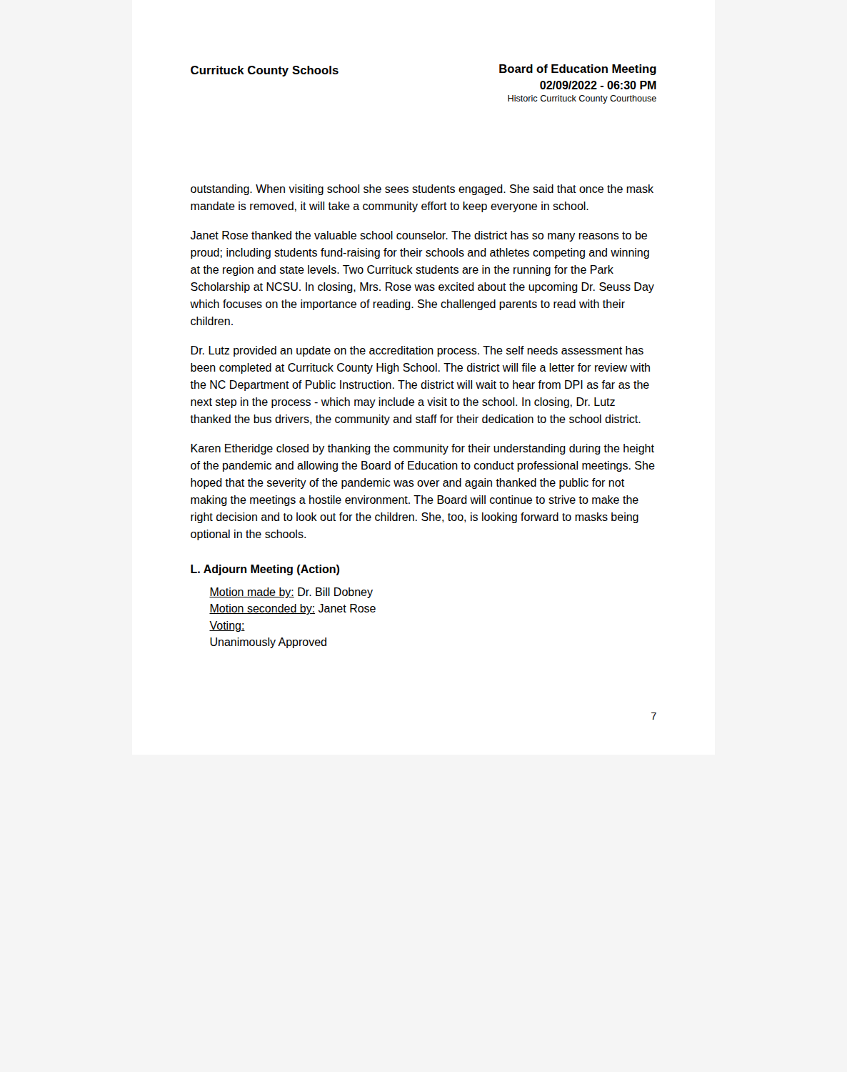Currituck County Schools
Board of Education Meeting
02/09/2022 - 06:30 PM
Historic Currituck County Courthouse
outstanding. When visiting school she sees students engaged. She said that once the mask mandate is removed, it will take a community effort to keep everyone in school.
Janet Rose thanked the valuable school counselor. The district has so many reasons to be proud; including students fund-raising for their schools and athletes competing and winning at the region and state levels. Two Currituck students are in the running for the Park Scholarship at NCSU. In closing, Mrs. Rose was excited about the upcoming Dr. Seuss Day which focuses on the importance of reading. She challenged parents to read with their children.
Dr. Lutz provided an update on the accreditation process. The self needs assessment has been completed at Currituck County High School. The district will file a letter for review with the NC Department of Public Instruction. The district will wait to hear from DPI as far as the next step in the process - which may include a visit to the school. In closing, Dr. Lutz thanked the bus drivers, the community and staff for their dedication to the school district.
Karen Etheridge closed by thanking the community for their understanding during the height of the pandemic and allowing the Board of Education to conduct professional meetings. She hoped that the severity of the pandemic was over and again thanked the public for not making the meetings a hostile environment. The Board will continue to strive to make the right decision and to look out for the children. She, too, is looking forward to masks being optional in the schools.
L. Adjourn Meeting (Action)
Motion made by: Dr. Bill Dobney
Motion seconded by: Janet Rose
Voting:
Unanimously Approved
7